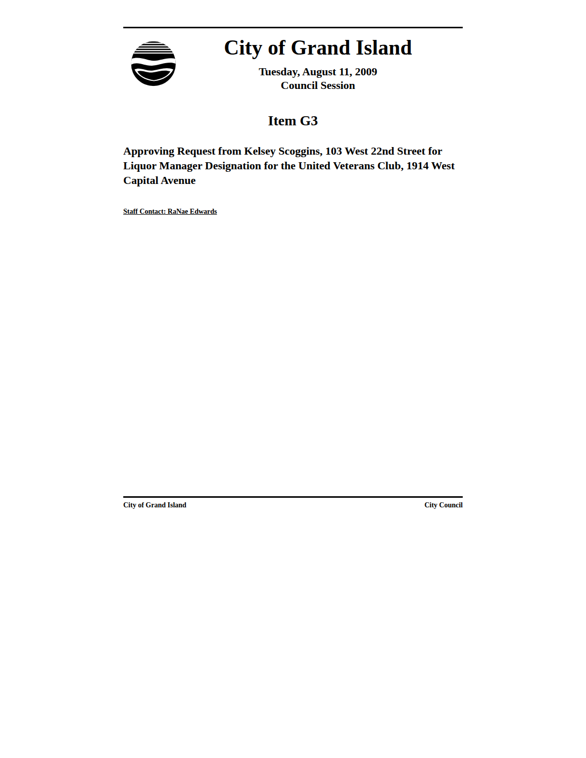City of Grand Island
Tuesday, August 11, 2009
Council Session
Item G3
Approving Request from Kelsey Scoggins, 103 West 22nd Street for Liquor Manager Designation for the United Veterans Club, 1914 West Capital Avenue
Staff Contact: RaNae Edwards
City of Grand Island City Council